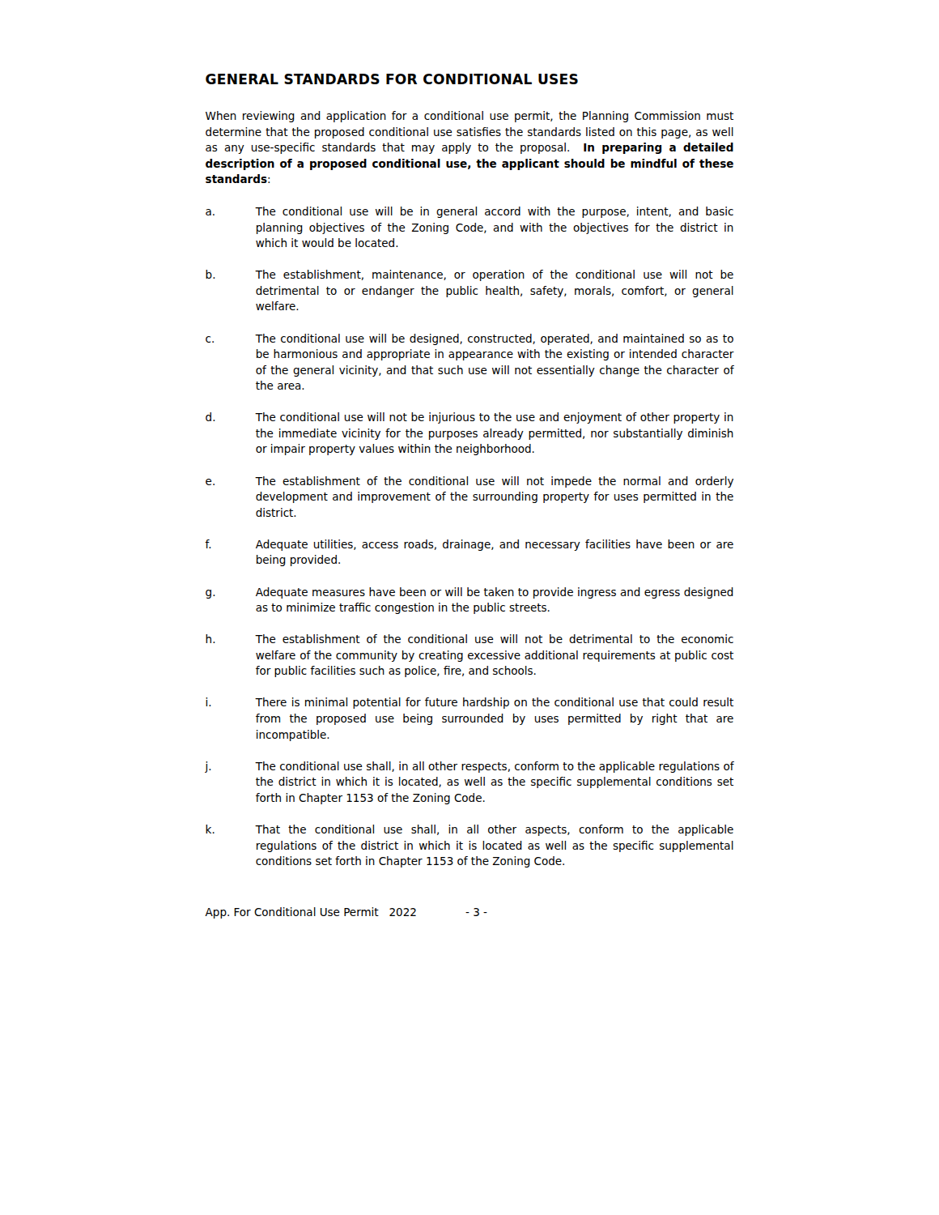General Standards for Conditional Uses
When reviewing and application for a conditional use permit, the Planning Commission must determine that the proposed conditional use satisfies the standards listed on this page, as well as any use-specific standards that may apply to the proposal. In preparing a detailed description of a proposed conditional use, the applicant should be mindful of these standards:
a. The conditional use will be in general accord with the purpose, intent, and basic planning objectives of the Zoning Code, and with the objectives for the district in which it would be located.
b. The establishment, maintenance, or operation of the conditional use will not be detrimental to or endanger the public health, safety, morals, comfort, or general welfare.
c. The conditional use will be designed, constructed, operated, and maintained so as to be harmonious and appropriate in appearance with the existing or intended character of the general vicinity, and that such use will not essentially change the character of the area.
d. The conditional use will not be injurious to the use and enjoyment of other property in the immediate vicinity for the purposes already permitted, nor substantially diminish or impair property values within the neighborhood.
e. The establishment of the conditional use will not impede the normal and orderly development and improvement of the surrounding property for uses permitted in the district.
f. Adequate utilities, access roads, drainage, and necessary facilities have been or are being provided.
g. Adequate measures have been or will be taken to provide ingress and egress designed as to minimize traffic congestion in the public streets.
h. The establishment of the conditional use will not be detrimental to the economic welfare of the community by creating excessive additional requirements at public cost for public facilities such as police, fire, and schools.
i. There is minimal potential for future hardship on the conditional use that could result from the proposed use being surrounded by uses permitted by right that are incompatible.
j. The conditional use shall, in all other respects, conform to the applicable regulations of the district in which it is located, as well as the specific supplemental conditions set forth in Chapter 1153 of the Zoning Code.
k. That the conditional use shall, in all other aspects, conform to the applicable regulations of the district in which it is located as well as the specific supplemental conditions set forth in Chapter 1153 of the Zoning Code.
App. For Conditional Use Permit 2022 - 3 -